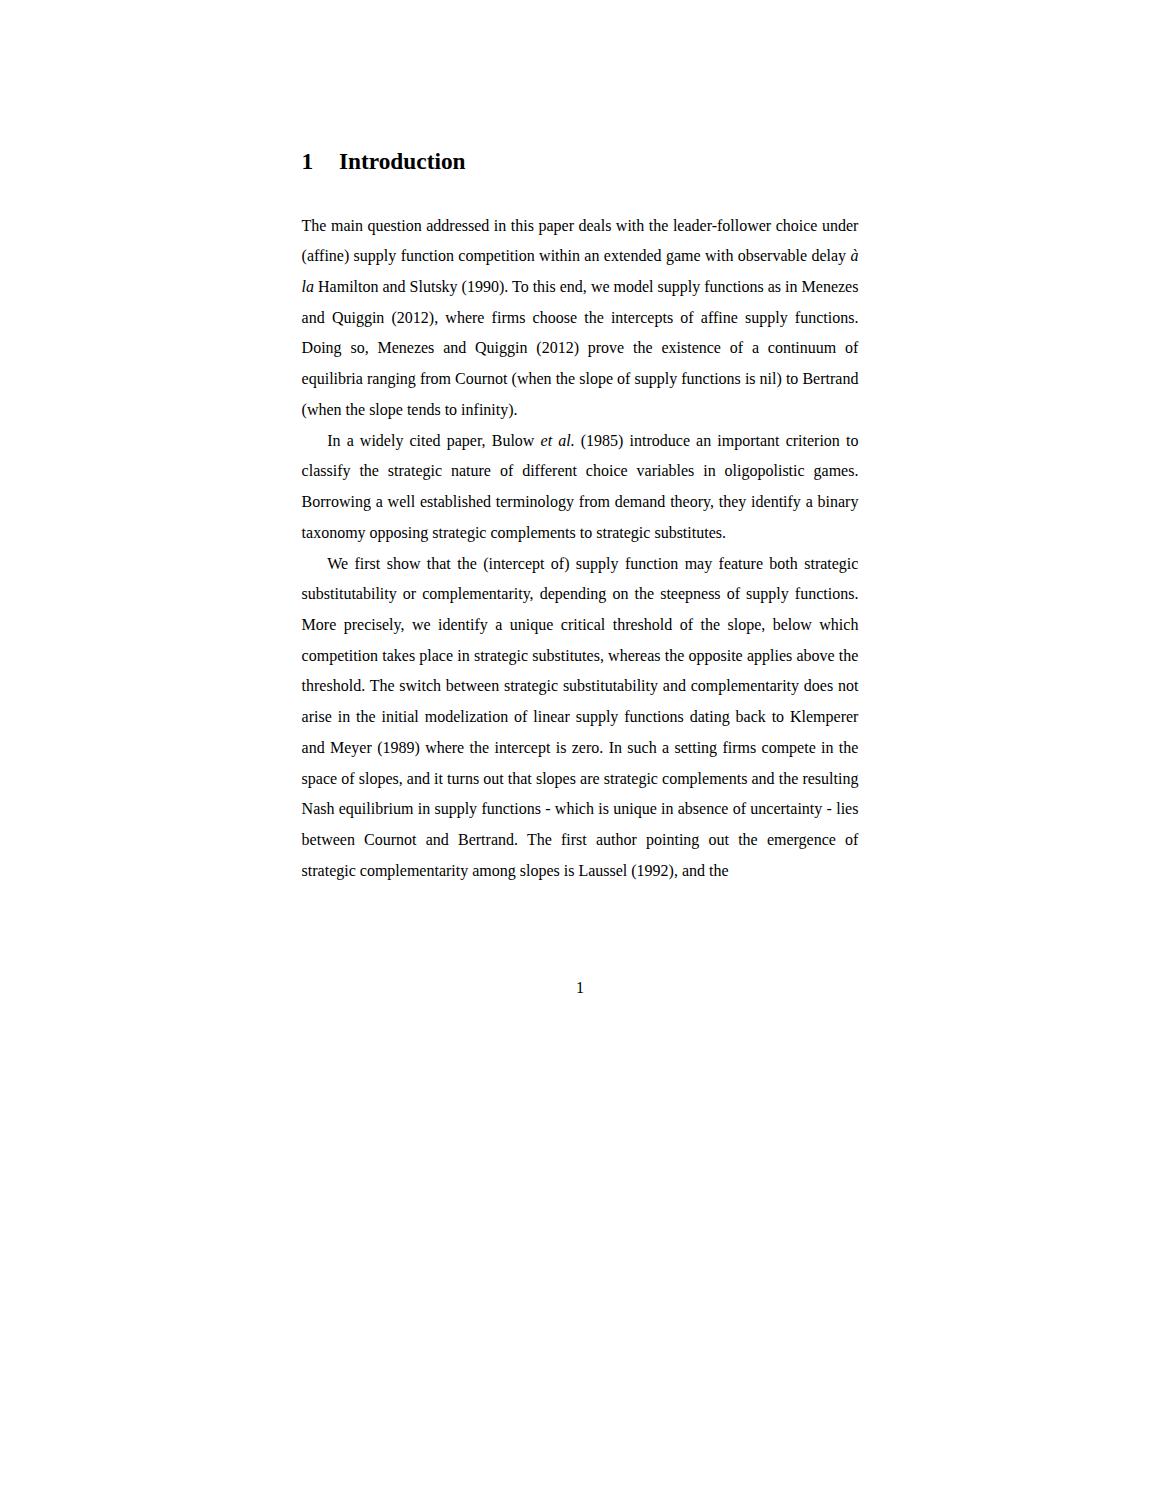1 Introduction
The main question addressed in this paper deals with the leader-follower choice under (affine) supply function competition within an extended game with observable delay à la Hamilton and Slutsky (1990). To this end, we model supply functions as in Menezes and Quiggin (2012), where firms choose the intercepts of affine supply functions. Doing so, Menezes and Quiggin (2012) prove the existence of a continuum of equilibria ranging from Cournot (when the slope of supply functions is nil) to Bertrand (when the slope tends to infinity).
In a widely cited paper, Bulow et al. (1985) introduce an important criterion to classify the strategic nature of different choice variables in oligopolistic games. Borrowing a well established terminology from demand theory, they identify a binary taxonomy opposing strategic complements to strategic substitutes.
We first show that the (intercept of) supply function may feature both strategic substitutability or complementarity, depending on the steepness of supply functions. More precisely, we identify a unique critical threshold of the slope, below which competition takes place in strategic substitutes, whereas the opposite applies above the threshold. The switch between strategic substitutability and complementarity does not arise in the initial modelization of linear supply functions dating back to Klemperer and Meyer (1989) where the intercept is zero. In such a setting firms compete in the space of slopes, and it turns out that slopes are strategic complements and the resulting Nash equilibrium in supply functions - which is unique in absence of uncertainty - lies between Cournot and Bertrand. The first author pointing out the emergence of strategic complementarity among slopes is Laussel (1992), and the
1